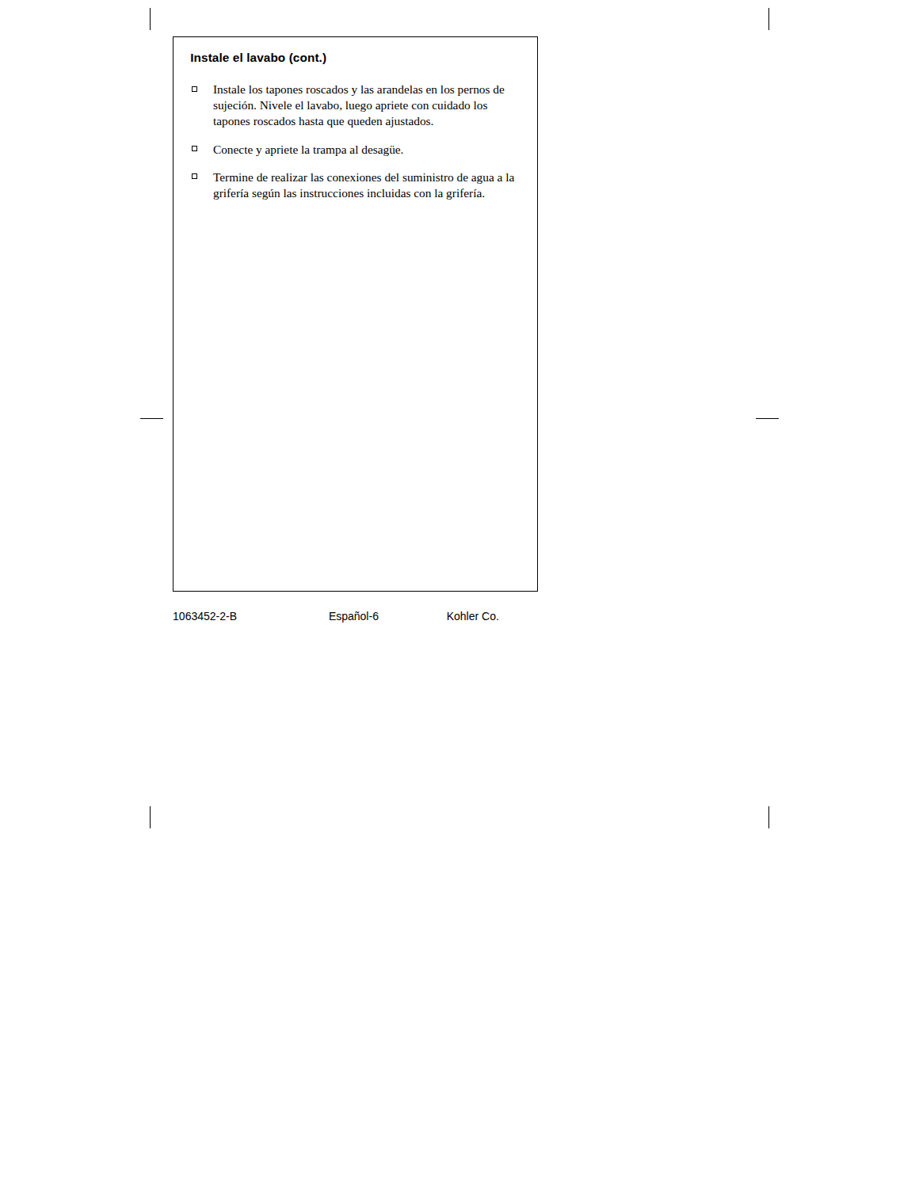Instale el lavabo (cont.)
Instale los tapones roscados y las arandelas en los pernos de sujeción. Nivele el lavabo, luego apriete con cuidado los tapones roscados hasta que queden ajustados.
Conecte y apriete la trampa al desagüe.
Termine de realizar las conexiones del suministro de agua a la grifería según las instrucciones incluidas con la grifería.
1063452-2-B
Español-6
Kohler Co.